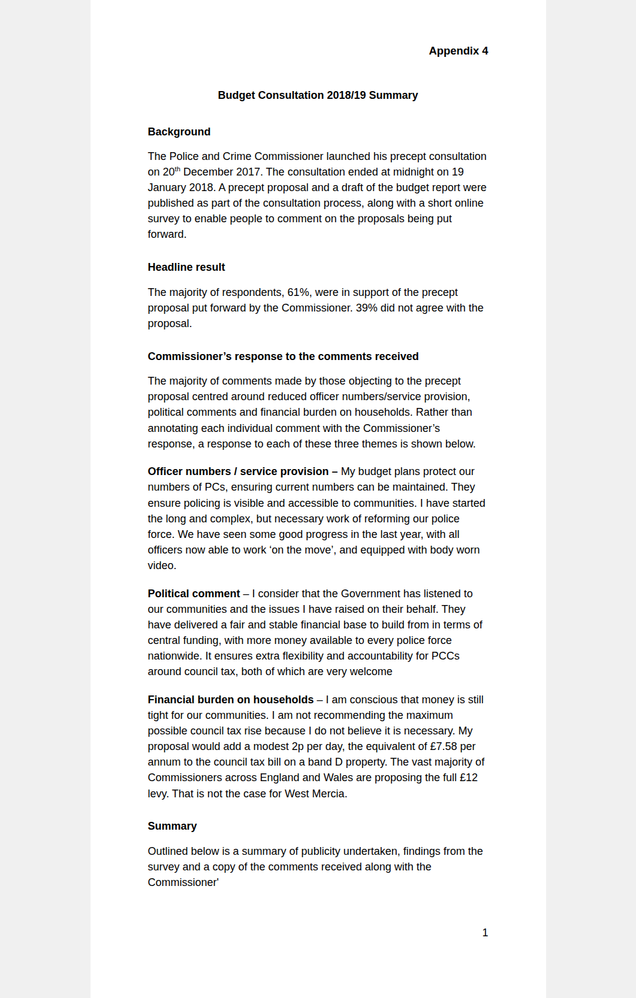Appendix 4
Budget Consultation 2018/19 Summary
Background
The Police and Crime Commissioner launched his precept consultation on 20th December 2017. The consultation ended at midnight on 19 January 2018. A precept proposal and a draft of the budget report were published as part of the consultation process, along with a short online survey to enable people to comment on the proposals being put forward.
Headline result
The majority of respondents, 61%, were in support of the precept proposal put forward by the Commissioner. 39% did not agree with the proposal.
Commissioner’s response to the comments received
The majority of comments made by those objecting to the precept proposal centred around reduced officer numbers/service provision, political comments and financial burden on households. Rather than annotating each individual comment with the Commissioner’s response, a response to each of these three themes is shown below.
Officer numbers / service provision – My budget plans protect our numbers of PCs, ensuring current numbers can be maintained. They ensure policing is visible and accessible to communities. I have started the long and complex, but necessary work of reforming our police force. We have seen some good progress in the last year, with all officers now able to work ‘on the move’, and equipped with body worn video.
Political comment – I consider that the Government has listened to our communities and the issues I have raised on their behalf. They have delivered a fair and stable financial base to build from in terms of central funding, with more money available to every police force nationwide. It ensures extra flexibility and accountability for PCCs around council tax, both of which are very welcome
Financial burden on households – I am conscious that money is still tight for our communities. I am not recommending the maximum possible council tax rise because I do not believe it is necessary. My proposal would add a modest 2p per day, the equivalent of £7.58 per annum to the council tax bill on a band D property. The vast majority of Commissioners across England and Wales are proposing the full £12 levy. That is not the case for West Mercia.
Summary
Outlined below is a summary of publicity undertaken, findings from the survey and a copy of the comments received along with the Commissioner'
1